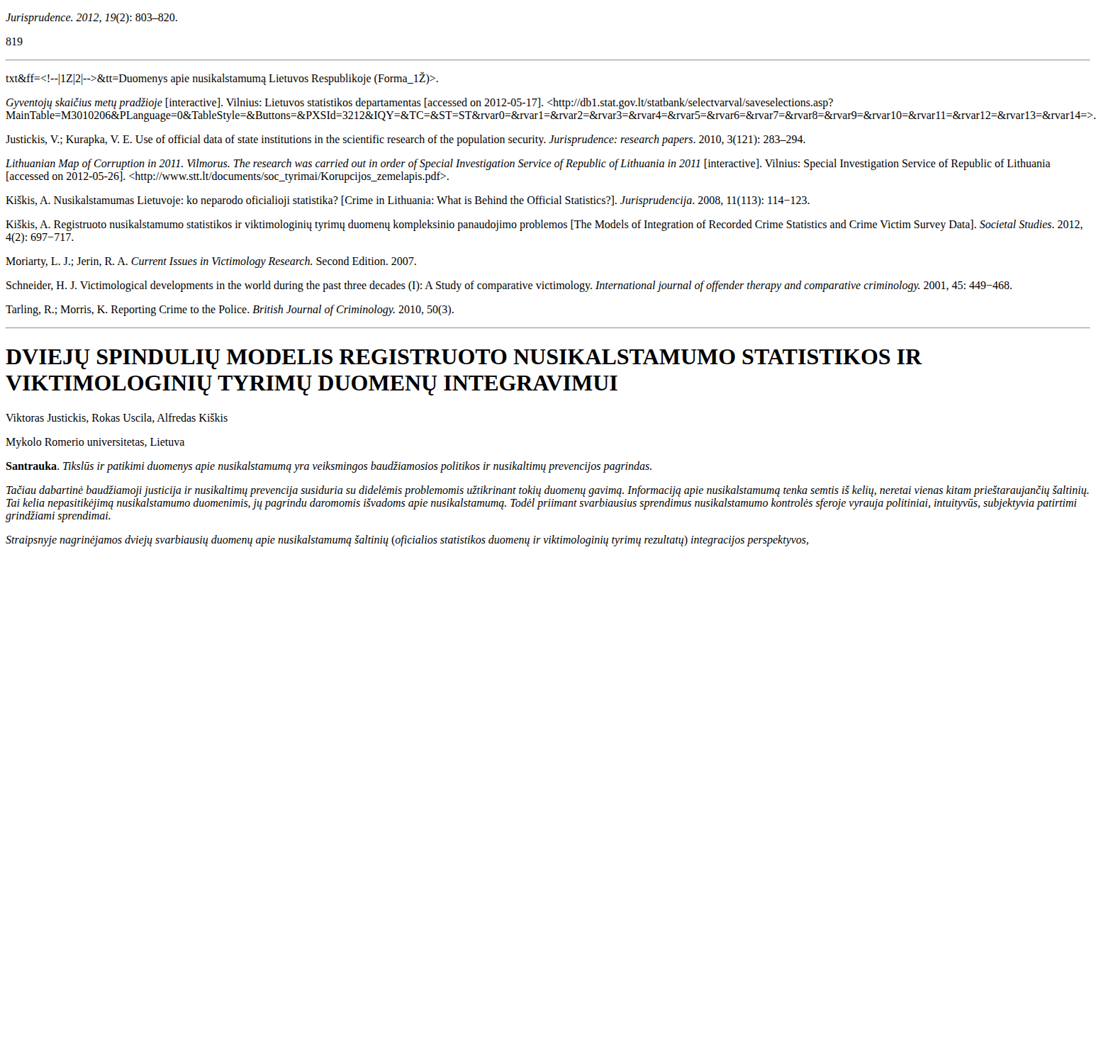Jurisprudence. 2012, 19(2): 803–820.
819
txt&ff=<!--|1Z|2|-->&tt=Duomenys apie nusikalstamumą Lietuvos Respublikoje (Forma_1Ž)>.
Gyventojų skaičius metų pradžioje [interactive]. Vilnius: Lietuvos statistikos departamentas [accessed on 2012-05-17]. <http://db1.stat.gov.lt/statbank/selectvarval/saveselections.asp?MainTable=M3010206&PLanguage=0&TableStyle=&Buttons=&PXSId=3212&IQY=&TC=&ST=ST&rvar0=&rvar1=&rvar2=&rvar3=&rvar4=&rvar5=&rvar6=&rvar7=&rvar8=&rvar9=&rvar10=&rvar11=&rvar12=&rvar13=&rvar14=>.
Justickis, V.; Kurapka, V. E. Use of official data of state institutions in the scientific research of the population security. Jurisprudence: research papers. 2010, 3(121): 283–294.
Lithuanian Map of Corruption in 2011. Vilmorus. The research was carried out in order of Special Investigation Service of Republic of Lithuania in 2011 [interactive]. Vilnius: Special Investigation Service of Republic of Lithuania [accessed on 2012-05-26]. <http://www.stt.lt/documents/soc_tyrimai/Korupcijos_zemelapis.pdf>.
Kiškis, A. Nusikalstamumas Lietuvoje: ko neparodo oficialioji statistika? [Crime in Lithuania: What is Behind the Official Statistics?]. Jurisprudencija. 2008, 11(113): 114−123.
Kiškis, A. Registruoto nusikalstamumo statistikos ir viktimologinių tyrimų duomenų kompleksinio panaudojimo problemos [The Models of Integration of Recorded Crime Statistics and Crime Victim Survey Data]. Societal Studies. 2012, 4(2): 697−717.
Moriarty, L. J.; Jerin, R. A. Current Issues in Victimology Research. Second Edition. 2007.
Schneider, H. J. Victimological developments in the world during the past three decades (I): A Study of comparative victimology. International journal of offender therapy and comparative criminology. 2001, 45: 449−468.
Tarling, R.; Morris, K. Reporting Crime to the Police. British Journal of Criminology. 2010, 50(3).
DVIEJŲ SPINDULIŲ MODELIS REGISTRUOTO NUSIKALSTAMUMO STATISTIKOS IR VIKTIMOLOGINIŲ TYRIMŲ DUOMENŲ INTEGRAVIMUI
Viktoras Justickis, Rokas Uscila, Alfredas Kiškis
Mykolo Romerio universitetas, Lietuva
Santrauka. Tikslūs ir patikimi duomenys apie nusikalstamumą yra veiksmingos baudžiamosios politikos ir nusikaltimų prevencijos pagrindas.
Tačiau dabartinė baudžiamoji justicija ir nusikaltimų prevencija susiduria su didelėmis problemomis užtikrinant tokių duomenų gavimą. Informaciją apie nusikalstamumą tenka semtis iš kelių, neretai vienas kitam prieštaraujančių šaltinių. Tai kelia nepasitikėjimą nusikalstamumo duomenimis, jų pagrindu daromomis išvadoms apie nusikalstamumą. Todėl priimant svarbiausius sprendimus nusikalstamumo kontrolės sferoje vyrauja politiniai, intuityvūs, subjektyvia patirtimi grindžiami sprendimai.
Straipsnyje nagrinėjamos dviejų svarbiausių duomenų apie nusikalstamumą šaltinių (oficialios statistikos duomenų ir viktimologinių tyrimų rezultatų) integracijos perspektyvos,